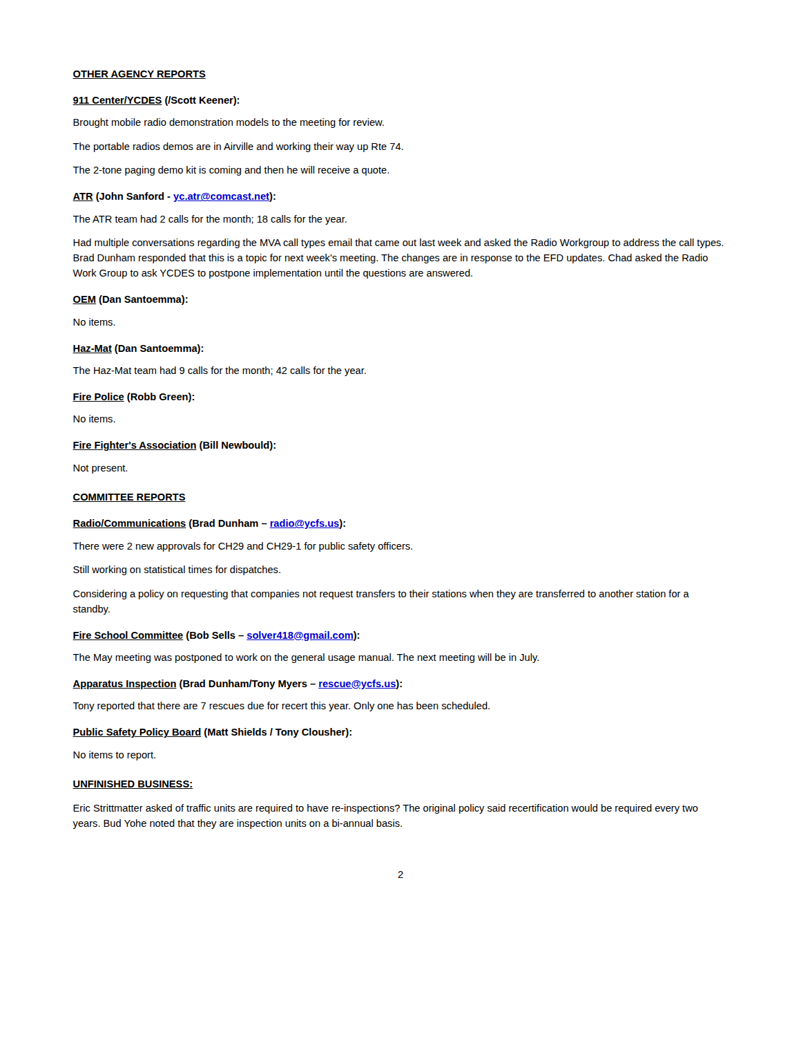OTHER AGENCY REPORTS
911 Center/YCDES (/Scott Keener):
Brought mobile radio demonstration models to the meeting for review.
The portable radios demos are in Airville and working their way up Rte 74.
The 2-tone paging demo kit is coming and then he will receive a quote.
ATR (John Sanford - yc.atr@comcast.net):
The ATR team had 2 calls for the month; 18 calls for the year.
Had multiple conversations regarding the MVA call types email that came out last week and asked the Radio Workgroup to address the call types. Brad Dunham responded that this is a topic for next week's meeting. The changes are in response to the EFD updates. Chad asked the Radio Work Group to ask YCDES to postpone implementation until the questions are answered.
OEM (Dan Santoemma):
No items.
Haz-Mat (Dan Santoemma):
The Haz-Mat team had 9 calls for the month; 42 calls for the year.
Fire Police (Robb Green):
No items.
Fire Fighter's Association (Bill Newbould):
Not present.
COMMITTEE REPORTS
Radio/Communications (Brad Dunham – radio@ycfs.us):
There were 2 new approvals for CH29 and CH29-1 for public safety officers.
Still working on statistical times for dispatches.
Considering a policy on requesting that companies not request transfers to their stations when they are transferred to another station for a standby.
Fire School Committee (Bob Sells – solver418@gmail.com):
The May meeting was postponed to work on the general usage manual. The next meeting will be in July.
Apparatus Inspection (Brad Dunham/Tony Myers – rescue@ycfs.us):
Tony reported that there are 7 rescues due for recert this year. Only one has been scheduled.
Public Safety Policy Board (Matt Shields / Tony Clousher):
No items to report.
UNFINISHED BUSINESS:
Eric Strittmatter asked of traffic units are required to have re-inspections? The original policy said recertification would be required every two years. Bud Yohe noted that they are inspection units on a bi-annual basis.
2